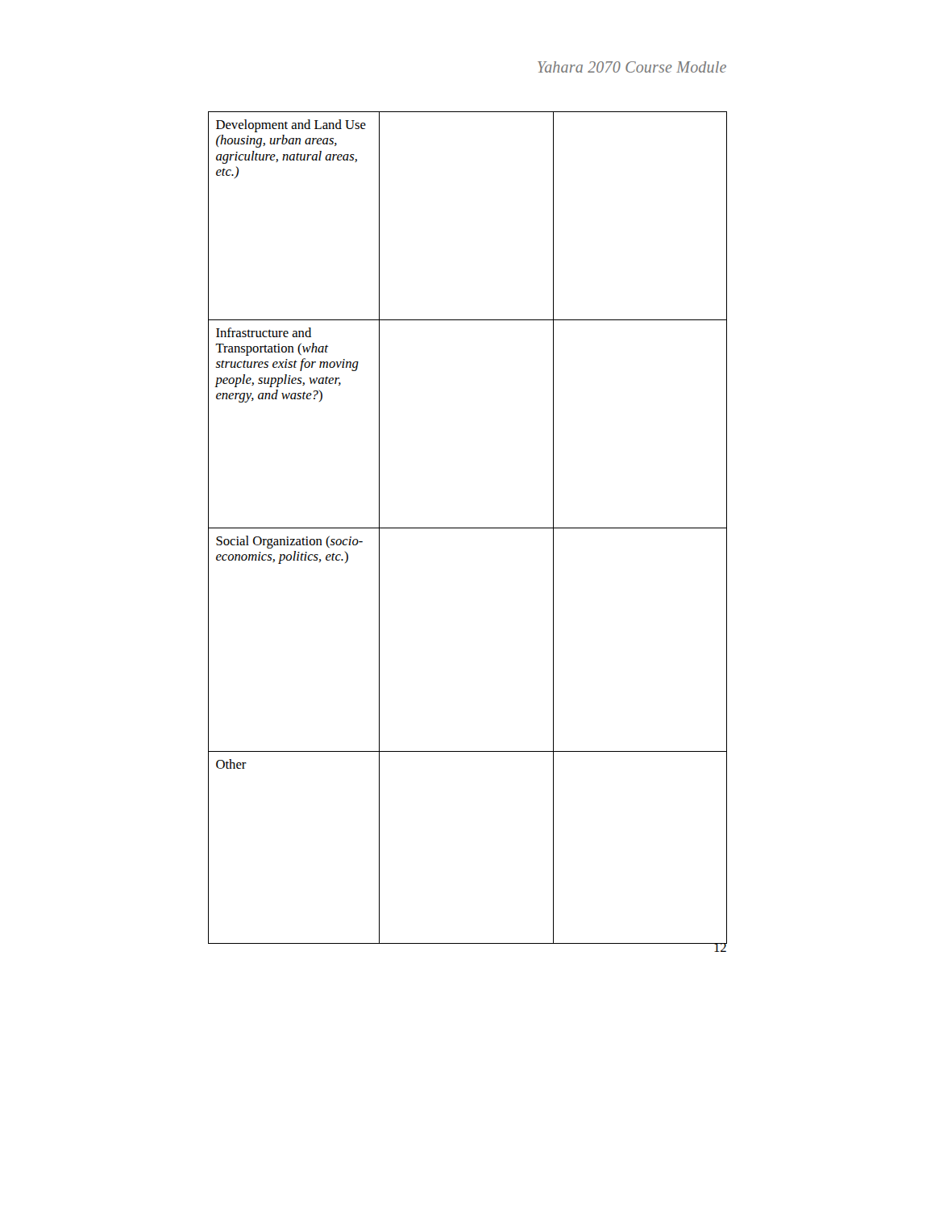Yahara 2070 Course Module
| Development and Land Use (housing, urban areas, agriculture, natural areas, etc.) | | |
| Infrastructure and Transportation ( what structures exist for moving people, supplies, water, energy, and waste? ) | | |
| Social Organization ( socio-economics, politics, etc. ) | | |
| Other | | |
12